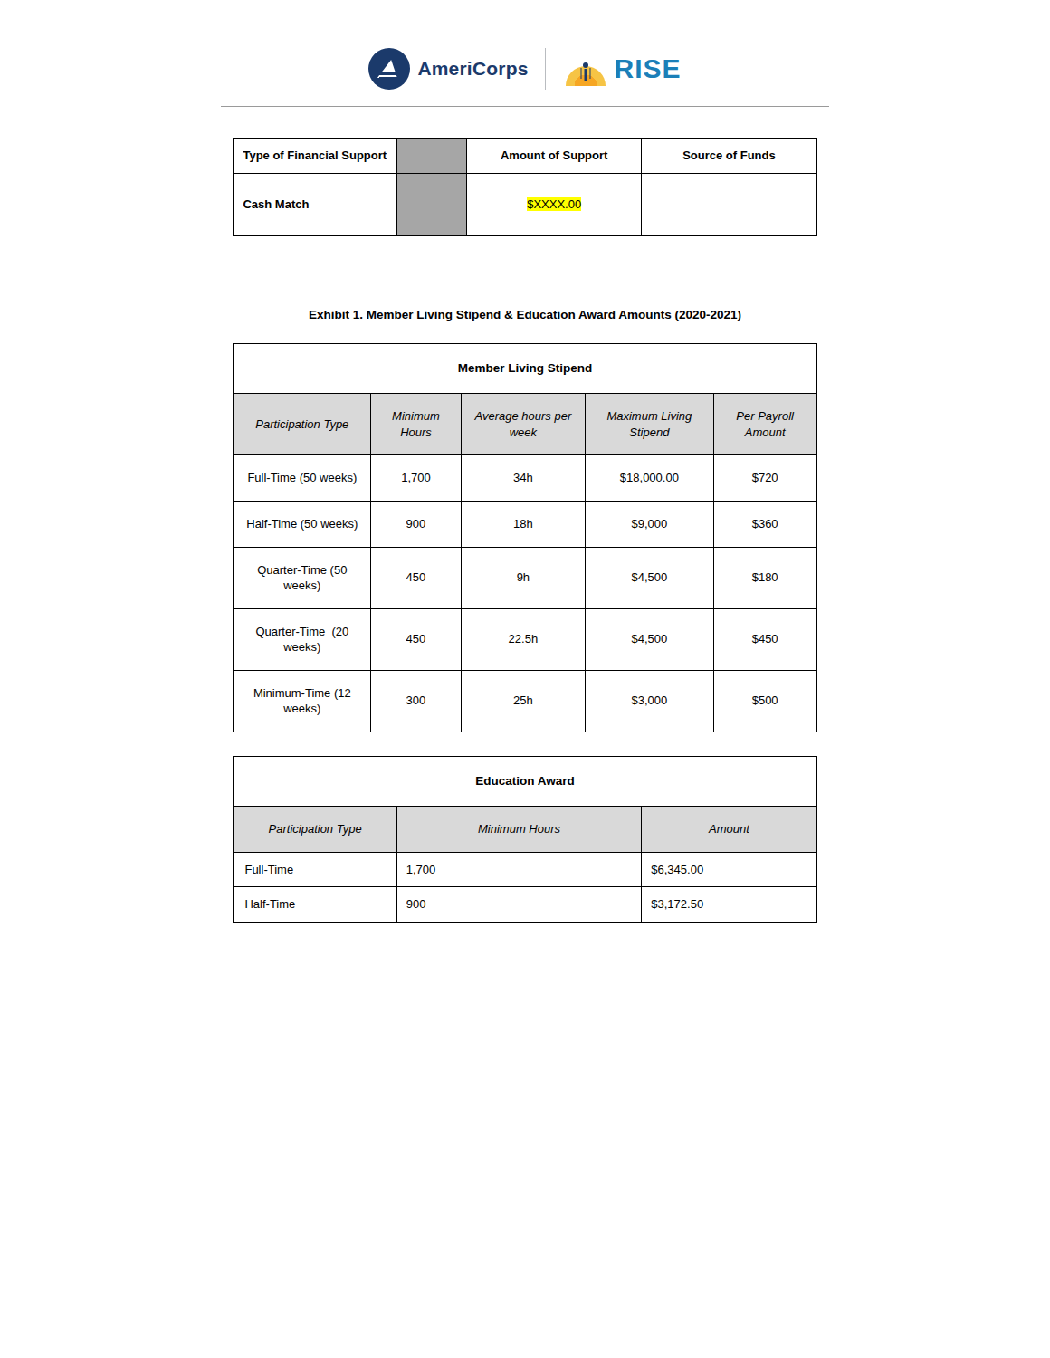AmeriCorps
RISE
| Type of Financial Support | | Amount of Support | Source of Funds |
| --- | --- | --- | --- |
| Cash Match | | $XXXX.00 | |
Exhibit 1. Member Living Stipend & Education Award Amounts (2020-2021)
Member Living Stipend
| Participation Type | Minimum Hours | Average hours per week | Maximum Living Stipend | Per Payroll Amount |
| --- | --- | --- | --- | --- |
| Full-Time (50 weeks) | 1,700 | 34h | $18,000.00 | $720 |
| Half-Time (50 weeks) | 900 | 18h | $9,000 | $360 |
| Quarter-Time (50 weeks) | 450 | 9h | $4,500 | $180 |
| Quarter-Time (20 weeks) | 450 | 22.5h | $4,500 | $450 |
| Minimum-Time (12 weeks) | 300 | 25h | $3,000 | $500 |
Education Award
| Participation Type | Minimum Hours | Amount |
| --- | --- | --- |
| Full-Time | 1,700 | $6,345.00 |
| Half-Time | 900 | $3,172.50 |